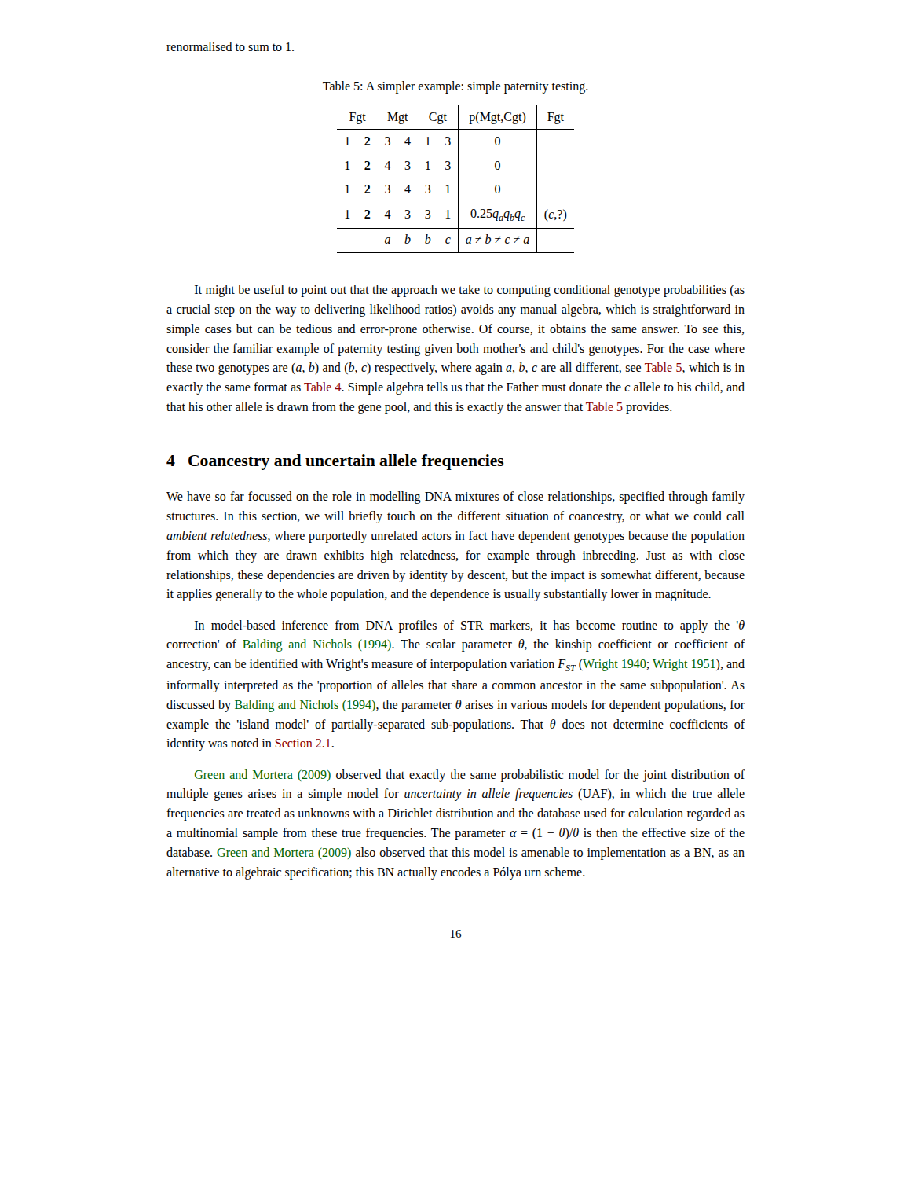renormalised to sum to 1.
Table 5: A simpler example: simple paternity testing.
| Fgt | Mgt | Cgt | p(Mgt,Cgt) | Fgt |
| --- | --- | --- | --- | --- |
| 1 | 2 | 3 | 4 | 1 | 3 | 0 | |
| 1 | 2 | 4 | 3 | 1 | 3 | 0 | |
| 1 | 2 | 3 | 4 | 3 | 1 | 0 | |
| 1 | 2 | 4 | 3 | 3 | 1 | 0.25 q a q b q c | ( c ,?) |
| | | a | b | b | c | a ≠ b ≠ c ≠ a | |
It might be useful to point out that the approach we take to computing conditional genotype probabilities (as a crucial step on the way to delivering likelihood ratios) avoids any manual algebra, which is straightforward in simple cases but can be tedious and error-prone otherwise. Of course, it obtains the same answer. To see this, consider the familiar example of paternity testing given both mother's and child's genotypes. For the case where these two genotypes are (a, b) and (b, c) respectively, where again a, b, c are all different, see Table 5, which is in exactly the same format as Table 4. Simple algebra tells us that the Father must donate the c allele to his child, and that his other allele is drawn from the gene pool, and this is exactly the answer that Table 5 provides.
4 Coancestry and uncertain allele frequencies
We have so far focussed on the role in modelling DNA mixtures of close relationships, specified through family structures. In this section, we will briefly touch on the different situation of coancestry, or what we could call ambient relatedness, where purportedly unrelated actors in fact have dependent genotypes because the population from which they are drawn exhibits high relatedness, for example through inbreeding. Just as with close relationships, these dependencies are driven by identity by descent, but the impact is somewhat different, because it applies generally to the whole population, and the dependence is usually substantially lower in magnitude.
In model-based inference from DNA profiles of STR markers, it has become routine to apply the 'θ correction' of Balding and Nichols (1994). The scalar parameter θ, the kinship coefficient or coefficient of ancestry, can be identified with Wright's measure of interpopulation variation FST (Wright 1940; Wright 1951), and informally interpreted as the 'proportion of alleles that share a common ancestor in the same subpopulation'. As discussed by Balding and Nichols (1994), the parameter θ arises in various models for dependent populations, for example the 'island model' of partially-separated sub-populations. That θ does not determine coefficients of identity was noted in Section 2.1.
Green and Mortera (2009) observed that exactly the same probabilistic model for the joint distribution of multiple genes arises in a simple model for uncertainty in allele frequencies (UAF), in which the true allele frequencies are treated as unknowns with a Dirichlet distribution and the database used for calculation regarded as a multinomial sample from these true frequencies. The parameter α = (1 − θ)/θ is then the effective size of the database. Green and Mortera (2009) also observed that this model is amenable to implementation as a BN, as an alternative to algebraic specification; this BN actually encodes a Pólya urn scheme.
16